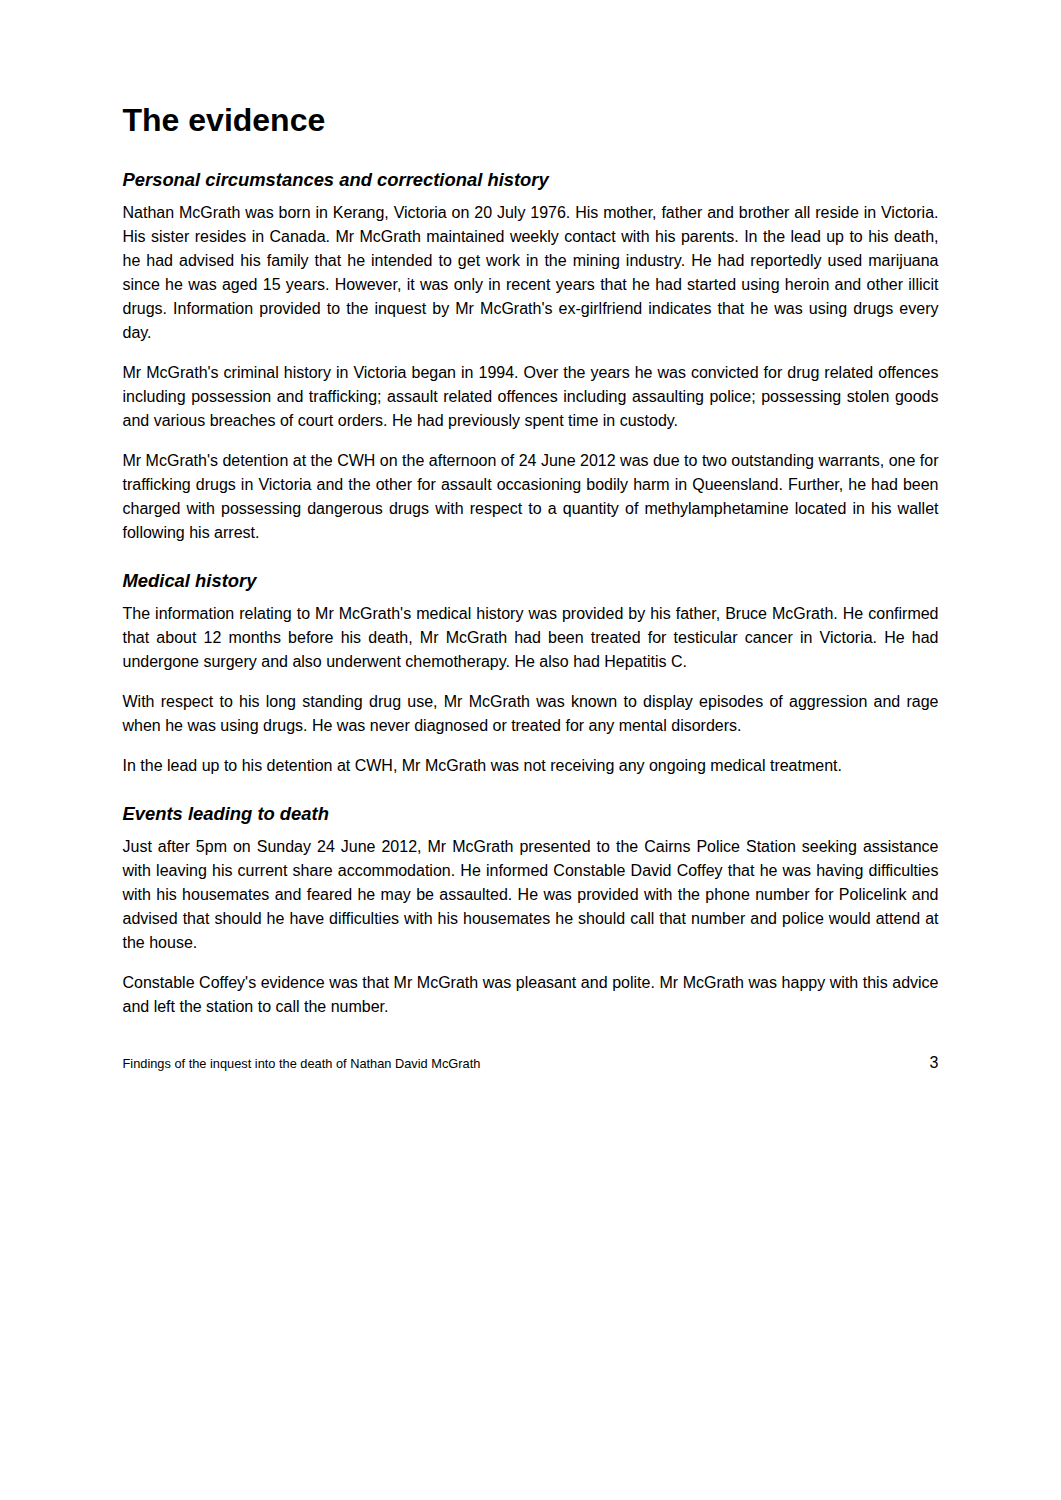The evidence
Personal circumstances and correctional history
Nathan McGrath was born in Kerang, Victoria on 20 July 1976. His mother, father and brother all reside in Victoria. His sister resides in Canada. Mr McGrath maintained weekly contact with his parents. In the lead up to his death, he had advised his family that he intended to get work in the mining industry. He had reportedly used marijuana since he was aged 15 years. However, it was only in recent years that he had started using heroin and other illicit drugs. Information provided to the inquest by Mr McGrath's ex-girlfriend indicates that he was using drugs every day.
Mr McGrath's criminal history in Victoria began in 1994. Over the years he was convicted for drug related offences including possession and trafficking; assault related offences including assaulting police; possessing stolen goods and various breaches of court orders. He had previously spent time in custody.
Mr McGrath's detention at the CWH on the afternoon of 24 June 2012 was due to two outstanding warrants, one for trafficking drugs in Victoria and the other for assault occasioning bodily harm in Queensland. Further, he had been charged with possessing dangerous drugs with respect to a quantity of methylamphetamine located in his wallet following his arrest.
Medical history
The information relating to Mr McGrath's medical history was provided by his father, Bruce McGrath. He confirmed that about 12 months before his death, Mr McGrath had been treated for testicular cancer in Victoria. He had undergone surgery and also underwent chemotherapy. He also had Hepatitis C.
With respect to his long standing drug use, Mr McGrath was known to display episodes of aggression and rage when he was using drugs. He was never diagnosed or treated for any mental disorders.
In the lead up to his detention at CWH, Mr McGrath was not receiving any ongoing medical treatment.
Events leading to death
Just after 5pm on Sunday 24 June 2012, Mr McGrath presented to the Cairns Police Station seeking assistance with leaving his current share accommodation. He informed Constable David Coffey that he was having difficulties with his housemates and feared he may be assaulted. He was provided with the phone number for Policelink and advised that should he have difficulties with his housemates he should call that number and police would attend at the house.
Constable Coffey's evidence was that Mr McGrath was pleasant and polite. Mr McGrath was happy with this advice and left the station to call the number.
Findings of the inquest into the death of Nathan David McGrath 3